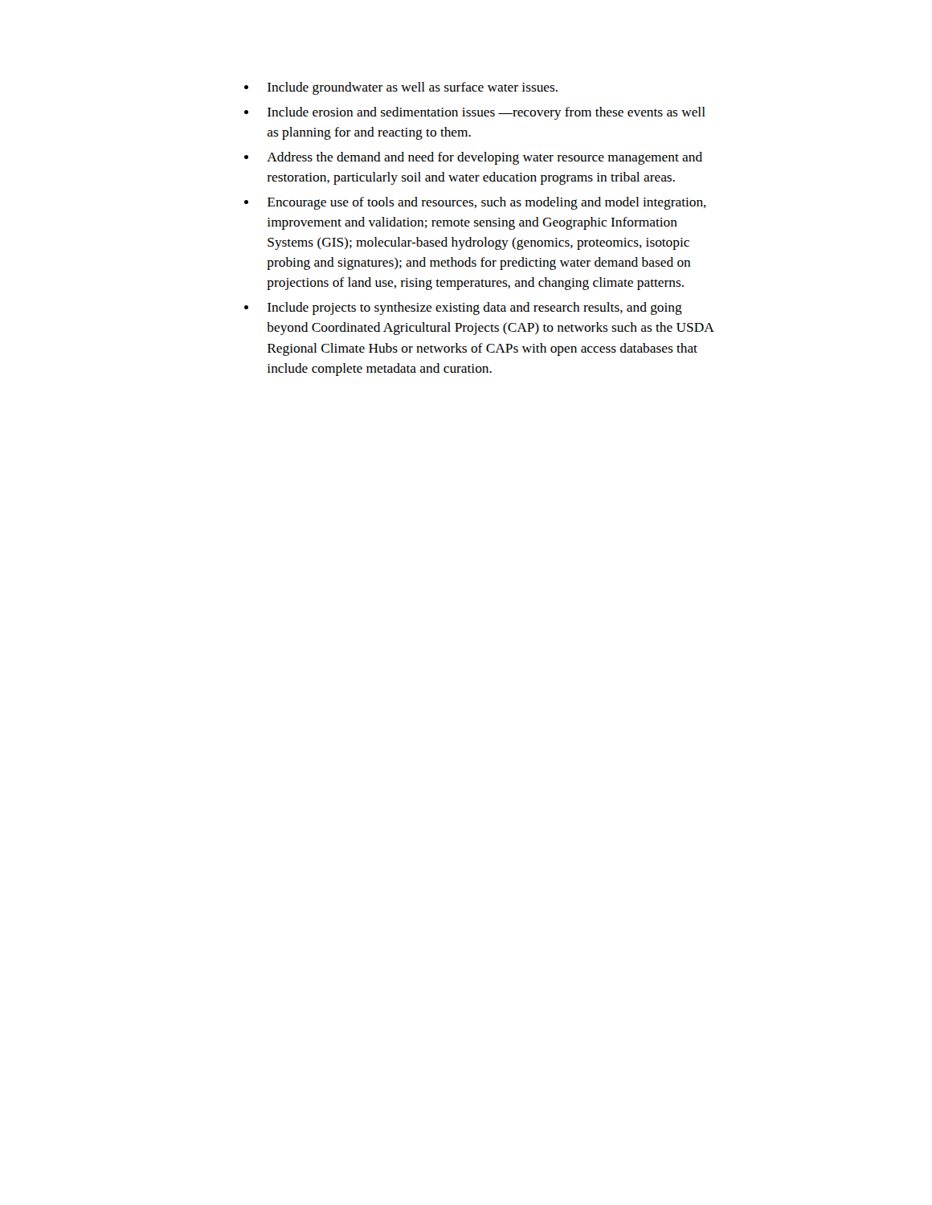Include groundwater as well as surface water issues.
Include erosion and sedimentation issues —recovery from these events as well as planning for and reacting to them.
Address the demand and need for developing water resource management and restoration, particularly soil and water education programs in tribal areas.
Encourage use of tools and resources, such as modeling and model integration, improvement and validation; remote sensing and Geographic Information Systems (GIS); molecular-based hydrology (genomics, proteomics, isotopic probing and signatures); and methods for predicting water demand based on projections of land use, rising temperatures, and changing climate patterns.
Include projects to synthesize existing data and research results, and going beyond Coordinated Agricultural Projects (CAP) to networks such as the USDA Regional Climate Hubs or networks of CAPs with open access databases that include complete metadata and curation.